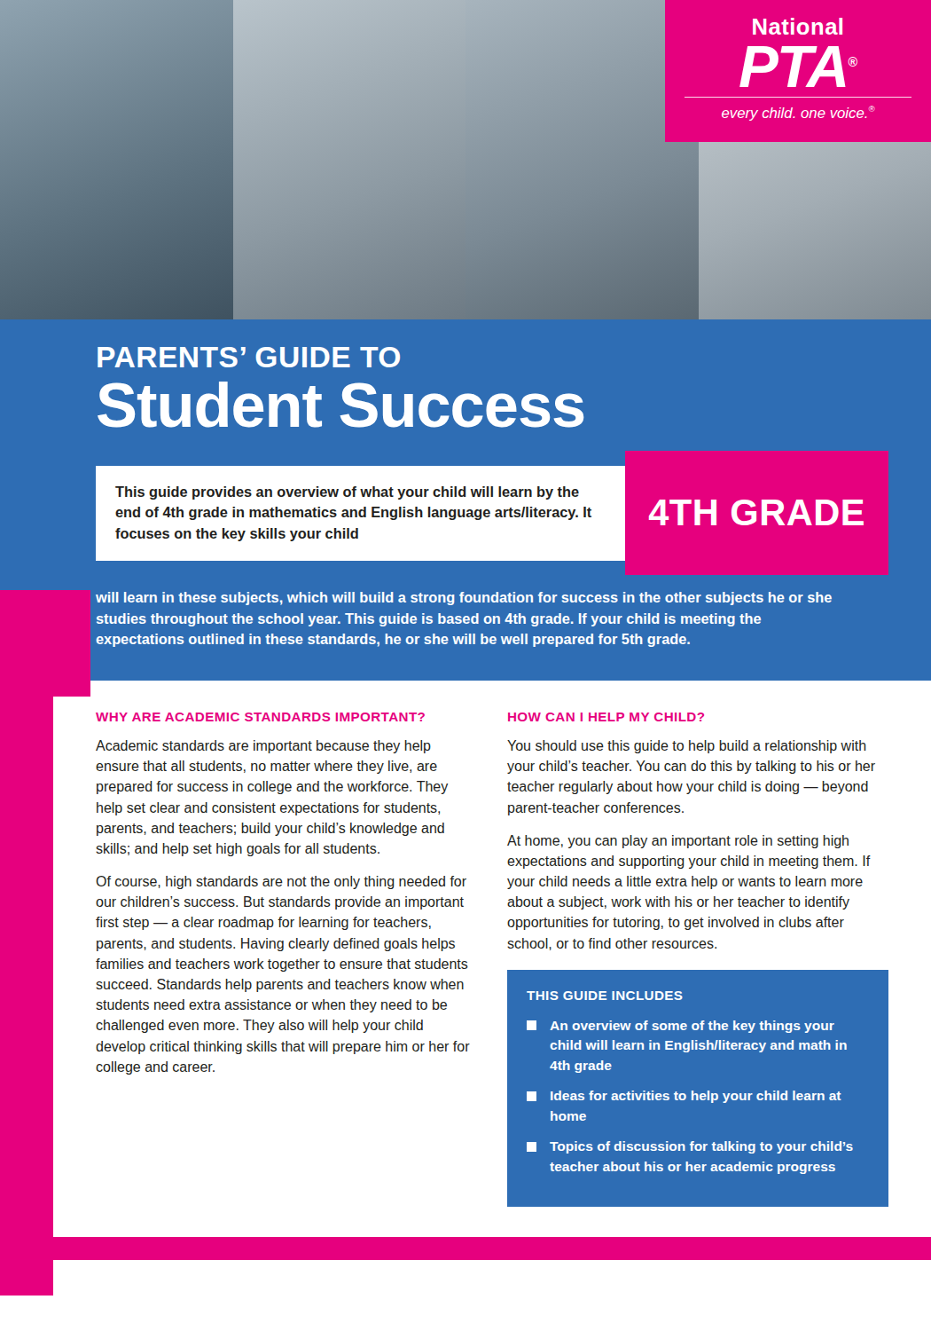National
PTA®
every child. one voice.®
PARENTS’ GUIDE TO
Student Success
This guide provides an overview of what your child will learn by the end of 4th grade in mathematics and English language arts/literacy. It focuses on the key skills your child
4TH GRADE
will learn in these subjects, which will build a strong foundation for success in the other subjects he or she studies throughout the school year. This guide is based on 4th grade. If your child is meeting the expectations outlined in these standards, he or she will be well prepared for 5th grade.
Why are academic standards important?
Academic standards are important because they help ensure that all students, no matter where they live, are prepared for success in college and the workforce. They help set clear and consistent expectations for students, parents, and teachers; build your child’s knowledge and skills; and help set high goals for all students.
Of course, high standards are not the only thing needed for our children’s success. But standards provide an important first step — a clear roadmap for learning for teachers, parents, and students. Having clearly defined goals helps families and teachers work together to ensure that students succeed. Standards help parents and teachers know when students need extra assistance or when they need to be challenged even more. They also will help your child develop critical thinking skills that will prepare him or her for college and career.
How can I help my child?
You should use this guide to help build a relationship with your child’s teacher. You can do this by talking to his or her teacher regularly about how your child is doing — beyond parent-teacher conferences.
At home, you can play an important role in setting high expectations and supporting your child in meeting them. If your child needs a little extra help or wants to learn more about a subject, work with his or her teacher to identify opportunities for tutoring, to get involved in clubs after school, or to find other resources.
This guide includes
An overview of some of the key things your child will learn in English/literacy and math in 4th grade
Ideas for activities to help your child learn at home
Topics of discussion for talking to your child’s teacher about his or her academic progress